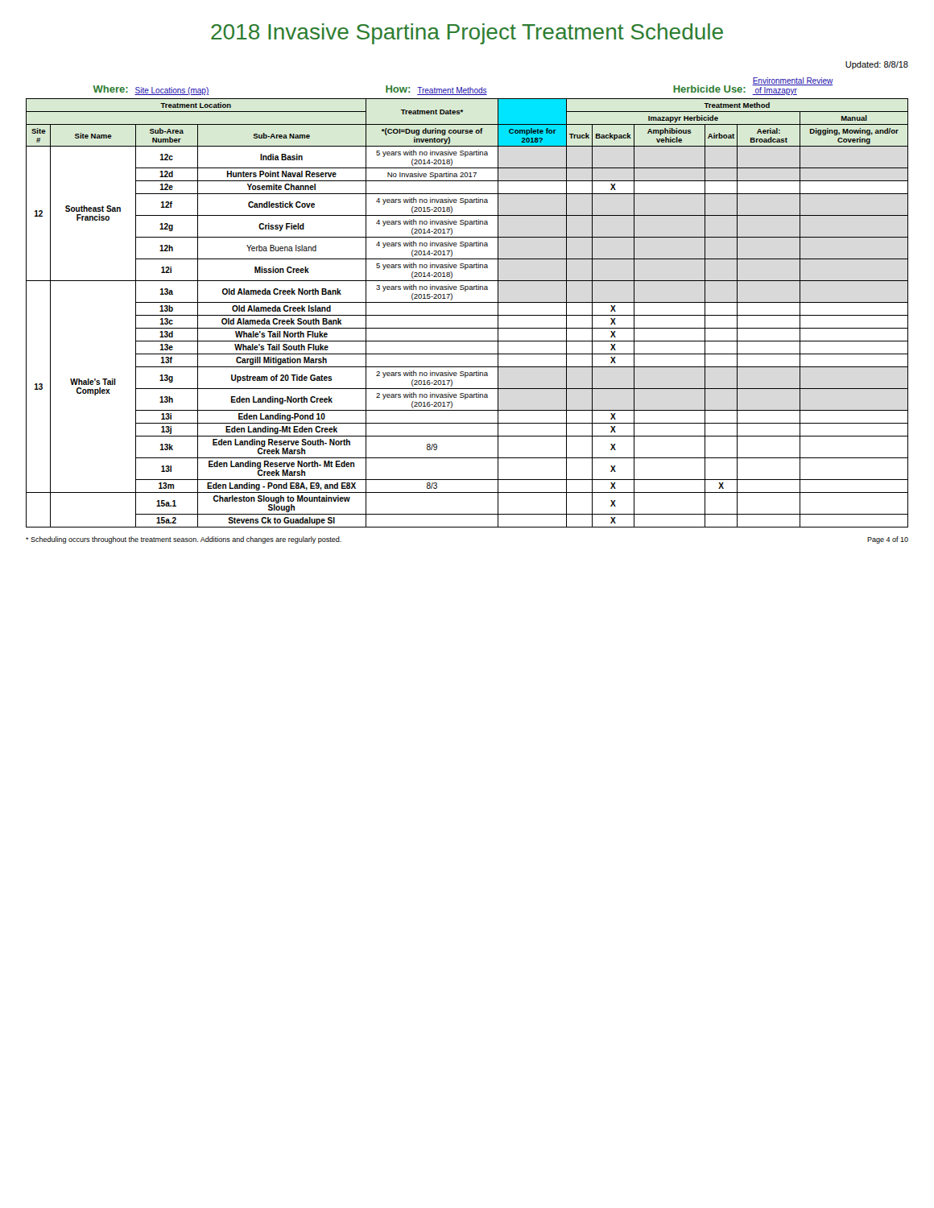2018 Invasive Spartina Project Treatment Schedule
Updated: 8/8/18
| Where: | Site Locations (map) | How: | Treatment Methods | Herbicide Use: | Environmental Review of Imazapyr |
| Treatment Location | Treatment Dates* | | Treatment Method |
| --- | --- | --- | --- |
| | Imazapyr Herbicide | Manual |
| Site # | Site Name | Sub-Area Number | Sub-Area Name | *(COI=Dug during course of inventory) | Complete for 2018? | Truck | Backpack | Amphibious vehicle | Airboat | Aerial: Broadcast | Digging, Mowing, and/or Covering |
| 12 | Southeast San Franciso | 12c | India Basin | 5 years with no invasive Spartina (2014-2018) | | | | | | | |
| 12d | Hunters Point Naval Reserve | No Invasive Spartina 2017 | | | | | | | |
| 12e | Yosemite Channel | | | | X | | | | |
| 12f | Candlestick Cove | 4 years with no invasive Spartina (2015-2018) | | | | | | | |
| 12g | Crissy Field | 4 years with no invasive Spartina (2014-2017) | | | | | | | |
| 12h | Yerba Buena Island | 4 years with no invasive Spartina (2014-2017) | | | | | | | |
| 12i | Mission Creek | 5 years with no invasive Spartina (2014-2018) | | | | | | | |
| 13 | Whale's Tail Complex | 13a | Old Alameda Creek North Bank | 3 years with no invasive Spartina (2015-2017) | | | | | | | |
| 13b | Old Alameda Creek Island | | | | X | | | | |
| 13c | Old Alameda Creek South Bank | | | | X | | | | |
| 13d | Whale's Tail North Fluke | | | | X | | | | |
| 13e | Whale's Tail South Fluke | | | | X | | | | |
| 13f | Cargill Mitigation Marsh | | | | X | | | | |
| 13g | Upstream of 20 Tide Gates | 2 years with no invasive Spartina (2016-2017) | | | | | | | |
| 13h | Eden Landing-North Creek | 2 years with no invasive Spartina (2016-2017) | | | | | | | |
| 13i | Eden Landing-Pond 10 | | | | X | | | | |
| 13j | Eden Landing-Mt Eden Creek | | | | X | | | | |
| 13k | Eden Landing Reserve South- North Creek Marsh | 8/9 | | | X | | | | |
| 13l | Eden Landing Reserve North- Mt Eden Creek Marsh | | | | X | | | | |
| 13m | Eden Landing - Pond E8A, E9, and E8X | 8/3 | | | X | | X | | |
| | | 15a.1 | Charleston Slough to Mountainview Slough | | | | X | | | | |
| 15a.2 | Stevens Ck to Guadalupe Sl | | | | X | | | | |
* Scheduling occurs throughout the treatment season. Additions and changes are regularly posted.
Page 4 of 10